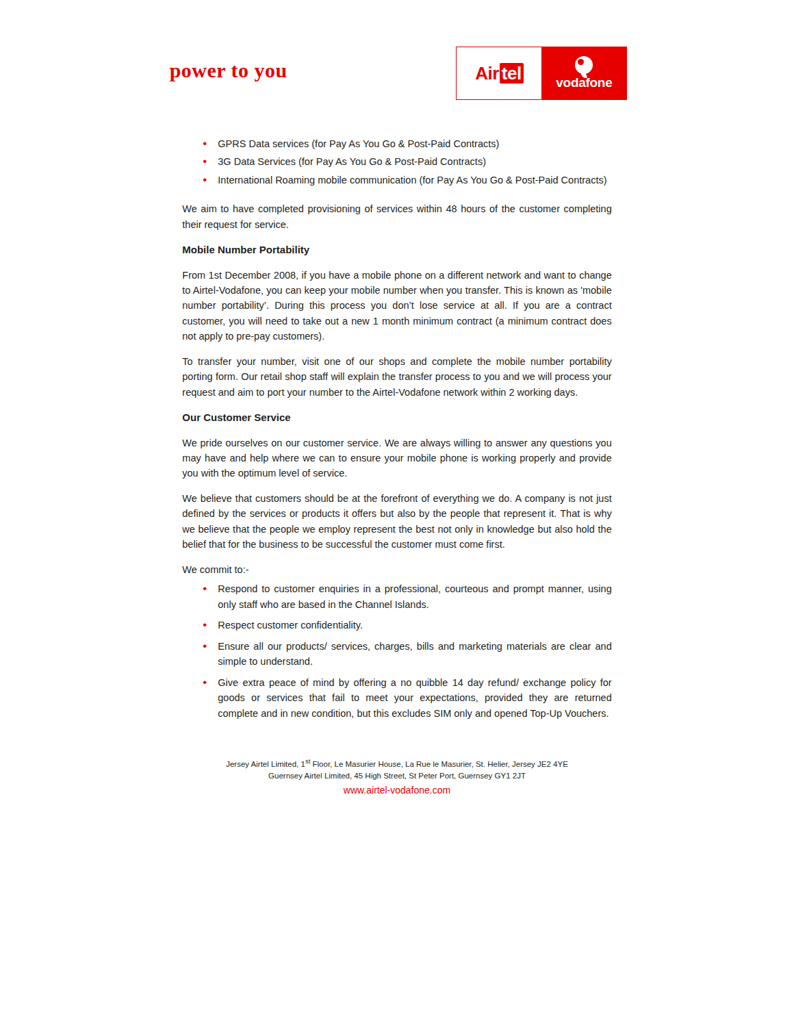power to you
Airtel
vodafone
GPRS Data services (for Pay As You Go & Post-Paid Contracts)
3G Data Services (for Pay As You Go & Post-Paid Contracts)
International Roaming mobile communication (for Pay As You Go & Post-Paid Contracts)
We aim to have completed provisioning of services within 48 hours of the customer completing their request for service.
Mobile Number Portability
From 1st December 2008, if you have a mobile phone on a different network and want to change to Airtel-Vodafone, you can keep your mobile number when you transfer. This is known as 'mobile number portability’. During this process you don’t lose service at all. If you are a contract customer, you will need to take out a new 1 month minimum contract (a minimum contract does not apply to pre-pay customers).
To transfer your number, visit one of our shops and complete the mobile number portability porting form. Our retail shop staff will explain the transfer process to you and we will process your request and aim to port your number to the Airtel-Vodafone network within 2 working days.
Our Customer Service
We pride ourselves on our customer service. We are always willing to answer any questions you may have and help where we can to ensure your mobile phone is working properly and provide you with the optimum level of service.
We believe that customers should be at the forefront of everything we do. A company is not just defined by the services or products it offers but also by the people that represent it. That is why we believe that the people we employ represent the best not only in knowledge but also hold the belief that for the business to be successful the customer must come first.
We commit to:-
Respond to customer enquiries in a professional, courteous and prompt manner, using only staff who are based in the Channel Islands.
Respect customer confidentiality.
Ensure all our products/ services, charges, bills and marketing materials are clear and simple to understand.
Give extra peace of mind by offering a no quibble 14 day refund/ exchange policy for goods or services that fail to meet your expectations, provided they are returned complete and in new condition, but this excludes SIM only and opened Top-Up Vouchers.
Jersey Airtel Limited, 1st Floor, Le Masurier House, La Rue le Masurier, St. Helier, Jersey JE2 4YE
Guernsey Airtel Limited, 45 High Street, St Peter Port, Guernsey GY1 2JT
www.airtel-vodafone.com